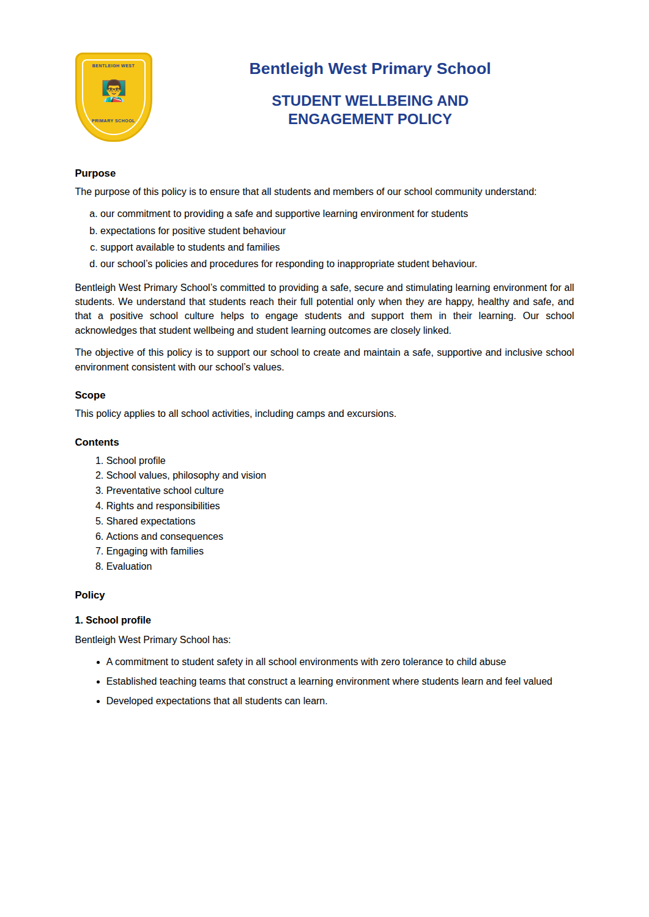Bentleigh West
👨‍🏫
Primary School
Bentleigh West Primary School
Student Wellbeing and
Engagement Policy
Purpose
The purpose of this policy is to ensure that all students and members of our school community understand:
our commitment to providing a safe and supportive learning environment for students
expectations for positive student behaviour
support available to students and families
our school’s policies and procedures for responding to inappropriate student behaviour.
Bentleigh West Primary School’s committed to providing a safe, secure and stimulating learning environment for all students. We understand that students reach their full potential only when they are happy, healthy and safe, and that a positive school culture helps to engage students and support them in their learning. Our school acknowledges that student wellbeing and student learning outcomes are closely linked.
The objective of this policy is to support our school to create and maintain a safe, supportive and inclusive school environment consistent with our school’s values.
Scope
This policy applies to all school activities, including camps and excursions.
Contents
School profile
School values, philosophy and vision
Preventative school culture
Rights and responsibilities
Shared expectations
Actions and consequences
Engaging with families
Evaluation
Policy
1. School profile
Bentleigh West Primary School has:
A commitment to student safety in all school environments with zero tolerance to child abuse
Established teaching teams that construct a learning environment where students learn and feel valued
Developed expectations that all students can learn.